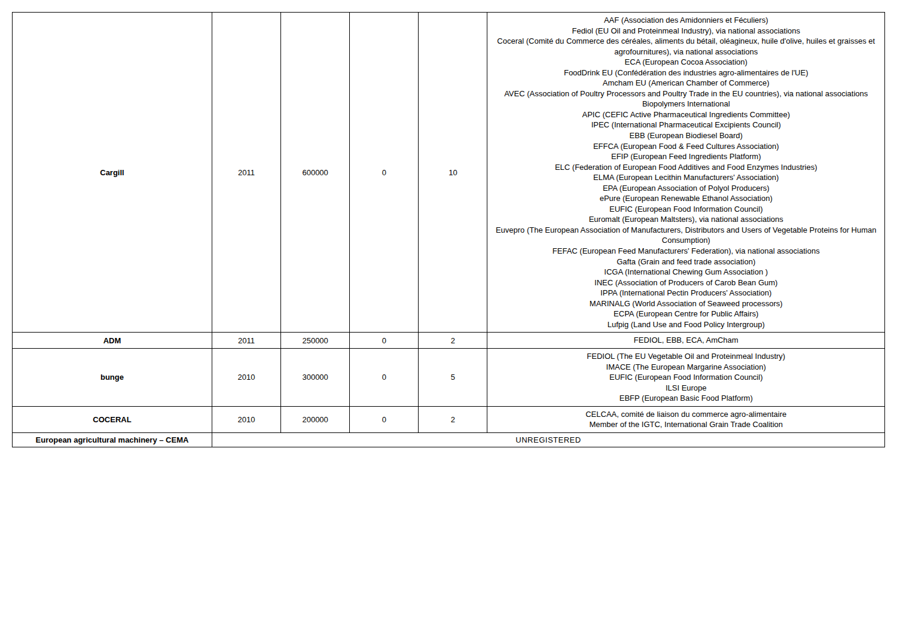| Cargill | 2011 | 600000 | 0 | 10 | AAF (Association des Amidonniers et Féculiers) Fediol (EU Oil and Proteinmeal Industry), via national associations Coceral (Comité du Commerce des céréales, aliments du bétail, oléagineux, huile d'olive, huiles et graisses et agrofournitures), via national associations ECA (European Cocoa Association) FoodDrink EU (Confédération des industries agro-alimentaires de l'UE) Amcham EU (American Chamber of Commerce) AVEC (Association of Poultry Processors and Poultry Trade in the EU countries), via national associations Biopolymers International APIC (CEFIC Active Pharmaceutical Ingredients Committee) IPEC (International Pharmaceutical Excipients Council) EBB (European Biodiesel Board) EFFCA (European Food & Feed Cultures Association) EFIP (European Feed Ingredients Platform) ELC (Federation of European Food Additives and Food Enzymes Industries) ELMA (European Lecithin Manufacturers' Association) EPA (European Association of Polyol Producers) ePure (European Renewable Ethanol Association) EUFIC (European Food Information Council) Euromalt (European Maltsters), via national associations Euvepro (The European Association of Manufacturers, Distributors and Users of Vegetable Proteins for Human Consumption) FEFAC (European Feed Manufacturers' Federation), via national associations Gafta (Grain and feed trade association) ICGA (International Chewing Gum Association ) INEC (Association of Producers of Carob Bean Gum) IPPA (International Pectin Producers' Association) MARINALG (World Association of Seaweed processors) ECPA (European Centre for Public Affairs) Lufpig (Land Use and Food Policy Intergroup) |
| ADM | 2011 | 250000 | 0 | 2 | FEDIOL, EBB, ECA, AmCham |
| bunge | 2010 | 300000 | 0 | 5 | FEDIOL (The EU Vegetable Oil and Proteinmeal Industry) IMACE (The European Margarine Association) EUFIC (European Food Information Council) ILSI Europe EBFP (European Basic Food Platform) |
| COCERAL | 2010 | 200000 | 0 | 2 | CELCAA, comité de liaison du commerce agro-alimentaire Member of the IGTC, International Grain Trade Coalition |
| European agricultural machinery – CEMA | UNREGISTERED |